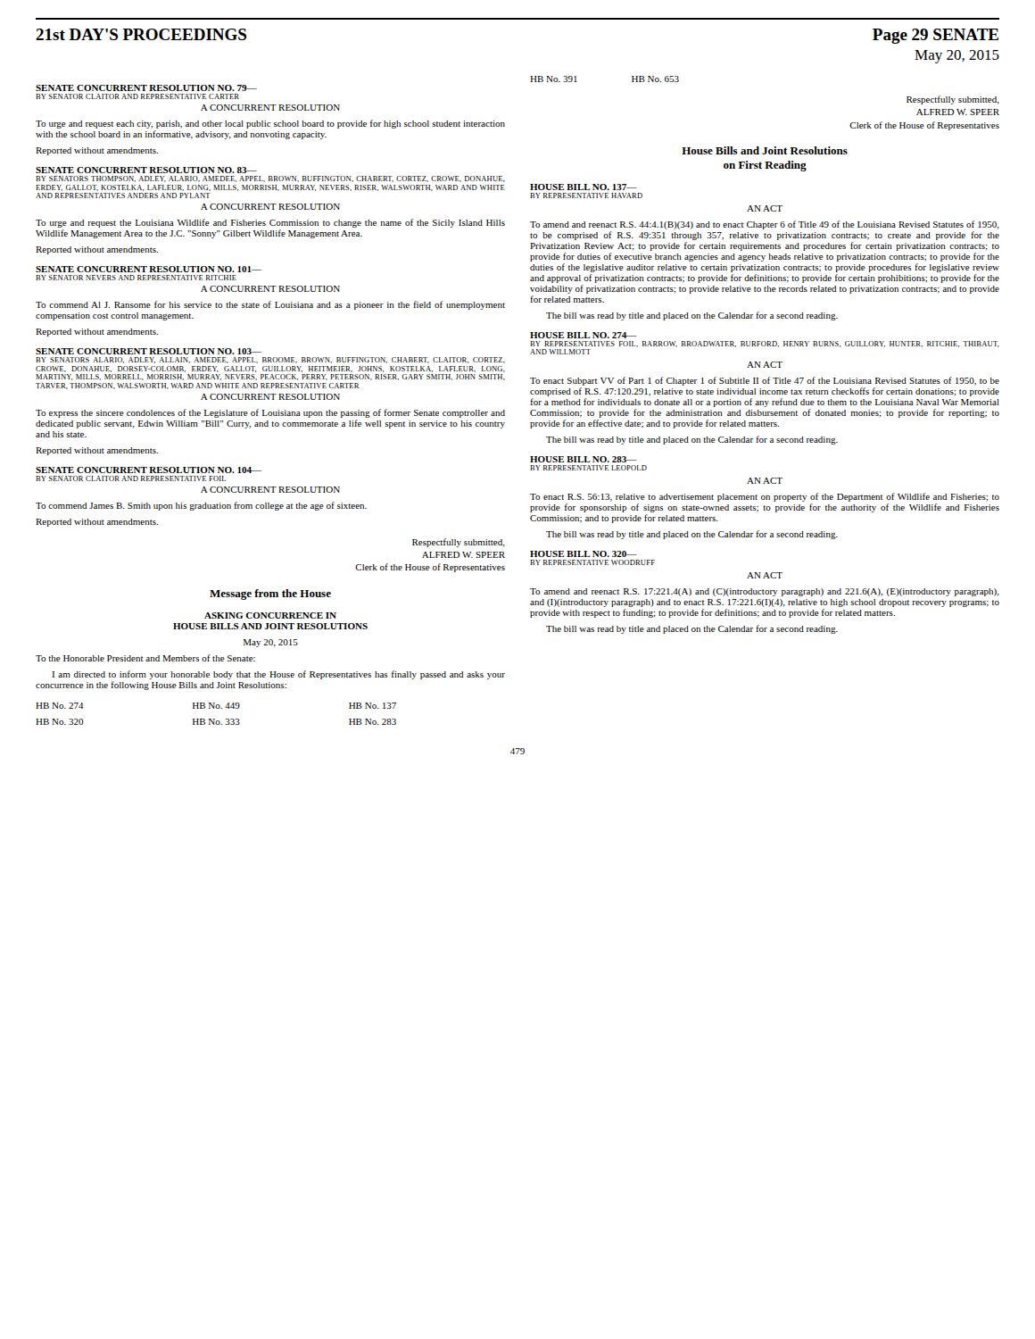21st DAY'S PROCEEDINGS
Page 29 SENATE
May 20, 2015
SENATE CONCURRENT RESOLUTION NO. 79—
BY SENATOR CLAITOR AND REPRESENTATIVE CARTER
A CONCURRENT RESOLUTION
To urge and request each city, parish, and other local public school board to provide for high school student interaction with the school board in an informative, advisory, and nonvoting capacity.
Reported without amendments.
SENATE CONCURRENT RESOLUTION NO. 83—
BY SENATORS THOMPSON, ADLEY, ALARIO, AMEDEE, APPEL, BROWN, BUFFINGTON, CHABERT, CORTEZ, CROWE, DONAHUE, ERDEY, GALLOT, KOSTELKA, LAFLEUR, LONG, MILLS, MORRISH, MURRAY, NEVERS, RISER, WALSWORTH, WARD AND WHITE AND REPRESENTATIVES ANDERS AND PYLANT
A CONCURRENT RESOLUTION
To urge and request the Louisiana Wildlife and Fisheries Commission to change the name of the Sicily Island Hills Wildlife Management Area to the J.C. "Sonny" Gilbert Wildlife Management Area.
Reported without amendments.
SENATE CONCURRENT RESOLUTION NO. 101—
BY SENATOR NEVERS AND REPRESENTATIVE RITCHIE
A CONCURRENT RESOLUTION
To commend Al J. Ransome for his service to the state of Louisiana and as a pioneer in the field of unemployment compensation cost control management.
Reported without amendments.
SENATE CONCURRENT RESOLUTION NO. 103—
BY SENATORS ALARIO, ADLEY, ALLAIN, AMEDEE, APPEL, BROOME, BROWN, BUFFINGTON, CHABERT, CLAITOR, CORTEZ, CROWE, DONAHUE, DORSEY-COLOMB, ERDEY, GALLOT, GUILLORY, HEITMEIER, JOHNS, KOSTELKA, LAFLEUR, LONG, MARTINY, MILLS, MORRELL, MORRISH, MURRAY, NEVERS, PEACOCK, PERRY, PETERSON, RISER, GARY SMITH, JOHN SMITH, TARVER, THOMPSON, WALSWORTH, WARD AND WHITE AND REPRESENTATIVE CARTER
A CONCURRENT RESOLUTION
To express the sincere condolences of the Legislature of Louisiana upon the passing of former Senate comptroller and dedicated public servant, Edwin William "Bill" Curry, and to commemorate a life well spent in service to his country and his state.
Reported without amendments.
SENATE CONCURRENT RESOLUTION NO. 104—
BY SENATOR CLAITOR AND REPRESENTATIVE FOIL
A CONCURRENT RESOLUTION
To commend James B. Smith upon his graduation from college at the age of sixteen.
Reported without amendments.
Respectfully submitted,
ALFRED W. SPEER
Clerk of the House of Representatives
Message from the House
ASKING CONCURRENCE IN
HOUSE BILLS AND JOINT RESOLUTIONS
May 20, 2015
To the Honorable President and Members of the Senate:
I am directed to inform your honorable body that the House of Representatives has finally passed and asks your concurrence in the following House Bills and Joint Resolutions:
| HB No. 274 | HB No. 449 | HB No. 137 |
| HB No. 320 | HB No. 333 | HB No. 283 |
HB No. 391 HB No. 653
Respectfully submitted,
ALFRED W. SPEER
Clerk of the House of Representatives
House Bills and Joint Resolutions
on First Reading
HOUSE BILL NO. 137—
BY REPRESENTATIVE HAVARD
AN ACT
To amend and reenact R.S. 44:4.1(B)(34) and to enact Chapter 6 of Title 49 of the Louisiana Revised Statutes of 1950, to be comprised of R.S. 49:351 through 357, relative to privatization contracts; to create and provide for the Privatization Review Act; to provide for certain requirements and procedures for certain privatization contracts; to provide for duties of executive branch agencies and agency heads relative to privatization contracts; to provide for the duties of the legislative auditor relative to certain privatization contracts; to provide procedures for legislative review and approval of privatization contracts; to provide for definitions; to provide for certain prohibitions; to provide for the voidability of privatization contracts; to provide relative to the records related to privatization contracts; and to provide for related matters.
The bill was read by title and placed on the Calendar for a second reading.
HOUSE BILL NO. 274—
BY REPRESENTATIVES FOIL, BARROW, BROADWATER, BURFORD, HENRY BURNS, GUILLORY, HUNTER, RITCHIE, THIBAUT, AND WILLMOTT
AN ACT
To enact Subpart VV of Part 1 of Chapter 1 of Subtitle II of Title 47 of the Louisiana Revised Statutes of 1950, to be comprised of R.S. 47:120.291, relative to state individual income tax return checkoffs for certain donations; to provide for a method for individuals to donate all or a portion of any refund due to them to the Louisiana Naval War Memorial Commission; to provide for the administration and disbursement of donated monies; to provide for reporting; to provide for an effective date; and to provide for related matters.
The bill was read by title and placed on the Calendar for a second reading.
HOUSE BILL NO. 283—
BY REPRESENTATIVE LEOPOLD
AN ACT
To enact R.S. 56:13, relative to advertisement placement on property of the Department of Wildlife and Fisheries; to provide for sponsorship of signs on state-owned assets; to provide for the authority of the Wildlife and Fisheries Commission; and to provide for related matters.
The bill was read by title and placed on the Calendar for a second reading.
HOUSE BILL NO. 320—
BY REPRESENTATIVE WOODRUFF
AN ACT
To amend and reenact R.S. 17:221.4(A) and (C)(introductory paragraph) and 221.6(A), (E)(introductory paragraph), and (I)(introductory paragraph) and to enact R.S. 17:221.6(I)(4), relative to high school dropout recovery programs; to provide with respect to funding; to provide for definitions; and to provide for related matters.
The bill was read by title and placed on the Calendar for a second reading.
479